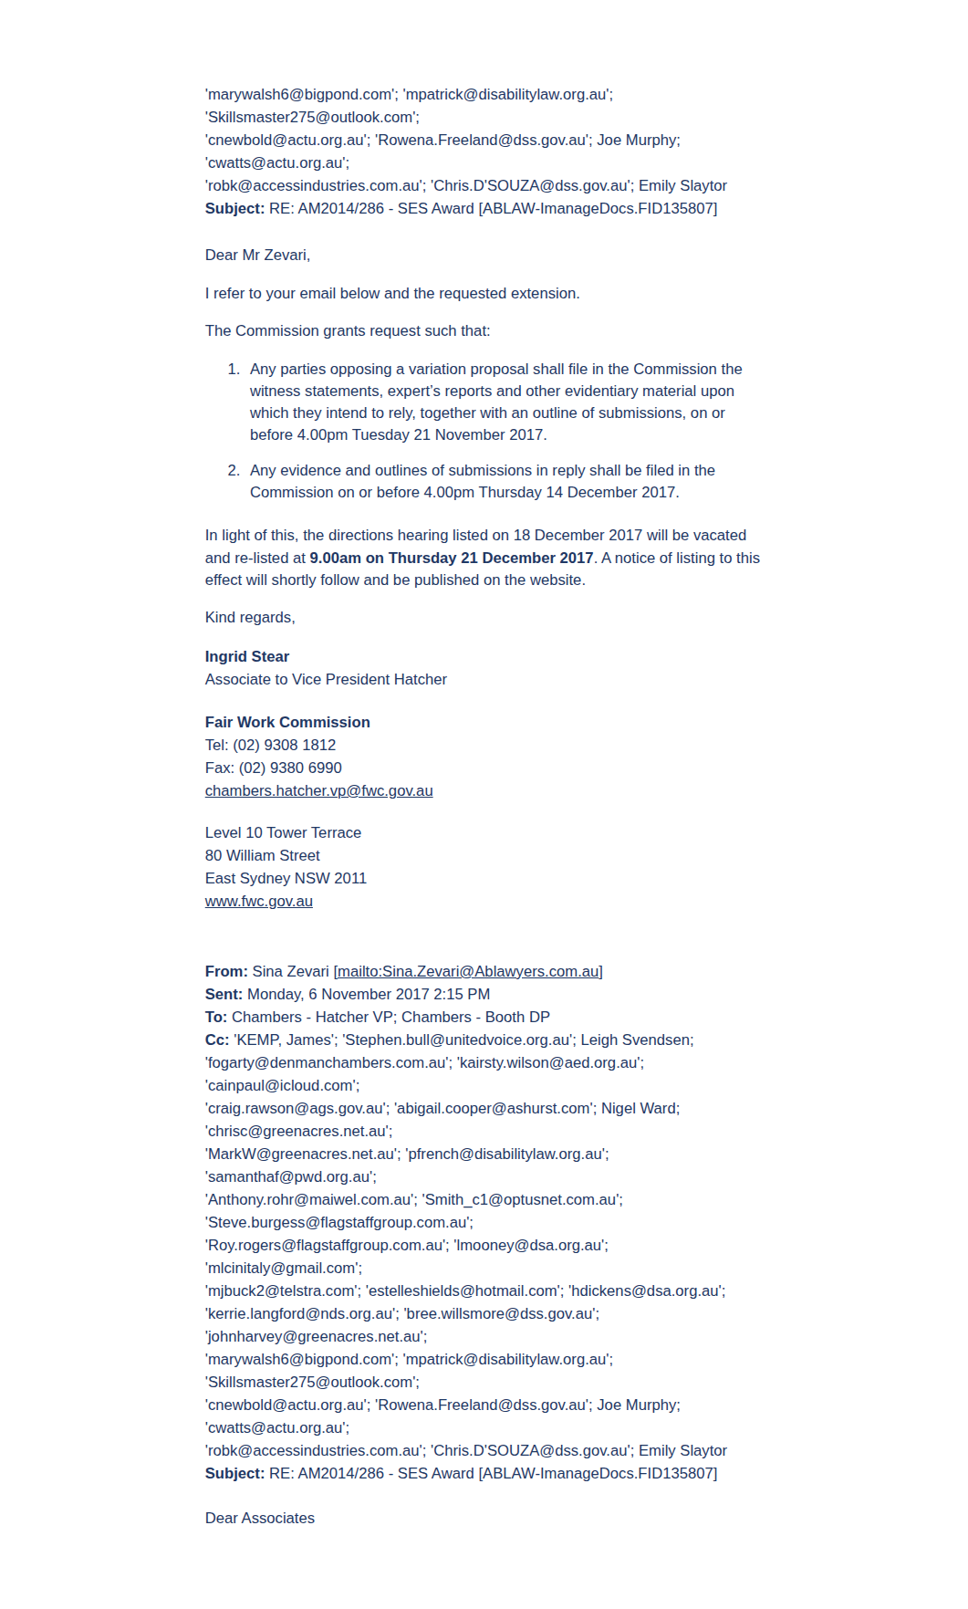'marywalsh6@bigpond.com'; 'mpatrick@disabilitylaw.org.au'; 'Skillsmaster275@outlook.com';
'cnewbold@actu.org.au'; 'Rowena.Freeland@dss.gov.au'; Joe Murphy; 'cwatts@actu.org.au';
'robk@accessindustries.com.au'; 'Chris.D'SOUZA@dss.gov.au'; Emily Slaytor
Subject: RE: AM2014/286 - SES Award [ABLAW-ImanageDocs.FID135807]
Dear Mr Zevari,
I refer to your email below and the requested extension.
The Commission grants request such that:
Any parties opposing a variation proposal shall file in the Commission the witness statements, expert’s reports and other evidentiary material upon which they intend to rely, together with an outline of submissions, on or before 4.00pm Tuesday 21 November 2017.
Any evidence and outlines of submissions in reply shall be filed in the Commission on or before 4.00pm Thursday 14 December 2017.
In light of this, the directions hearing listed on 18 December 2017 will be vacated and re-listed at 9.00am on Thursday 21 December 2017. A notice of listing to this effect will shortly follow and be published on the website.
Kind regards,
Ingrid Stear
Associate to Vice President Hatcher
Fair Work Commission
Tel: (02) 9308 1812
Fax: (02) 9380 6990
chambers.hatcher.vp@fwc.gov.au
Level 10 Tower Terrace
80 William Street
East Sydney NSW 2011
www.fwc.gov.au
From: Sina Zevari [mailto:Sina.Zevari@Ablawyers.com.au]
Sent: Monday, 6 November 2017 2:15 PM
To: Chambers - Hatcher VP; Chambers - Booth DP
Cc: 'KEMP, James'; 'Stephen.bull@unitedvoice.org.au'; Leigh Svendsen;
'fogarty@denmanchambers.com.au'; 'kairsty.wilson@aed.org.au'; 'cainpaul@icloud.com';
'craig.rawson@ags.gov.au'; 'abigail.cooper@ashurst.com'; Nigel Ward; 'chrisc@greenacres.net.au';
'MarkW@greenacres.net.au'; 'pfrench@disabilitylaw.org.au'; 'samanthaf@pwd.org.au';
'Anthony.rohr@maiwel.com.au'; 'Smith_c1@optusnet.com.au'; 'Steve.burgess@flagstaffgroup.com.au';
'Roy.rogers@flagstaffgroup.com.au'; 'lmooney@dsa.org.au'; 'mlcinitaly@gmail.com';
'mjbuck2@telstra.com'; 'estelleshields@hotmail.com'; 'hdickens@dsa.org.au';
'kerrie.langford@nds.org.au'; 'bree.willsmore@dss.gov.au'; 'johnharvey@greenacres.net.au';
'marywalsh6@bigpond.com'; 'mpatrick@disabilitylaw.org.au'; 'Skillsmaster275@outlook.com';
'cnewbold@actu.org.au'; 'Rowena.Freeland@dss.gov.au'; Joe Murphy; 'cwatts@actu.org.au';
'robk@accessindustries.com.au'; 'Chris.D'SOUZA@dss.gov.au'; Emily Slaytor
Subject: RE: AM2014/286 - SES Award [ABLAW-ImanageDocs.FID135807]
Dear Associates